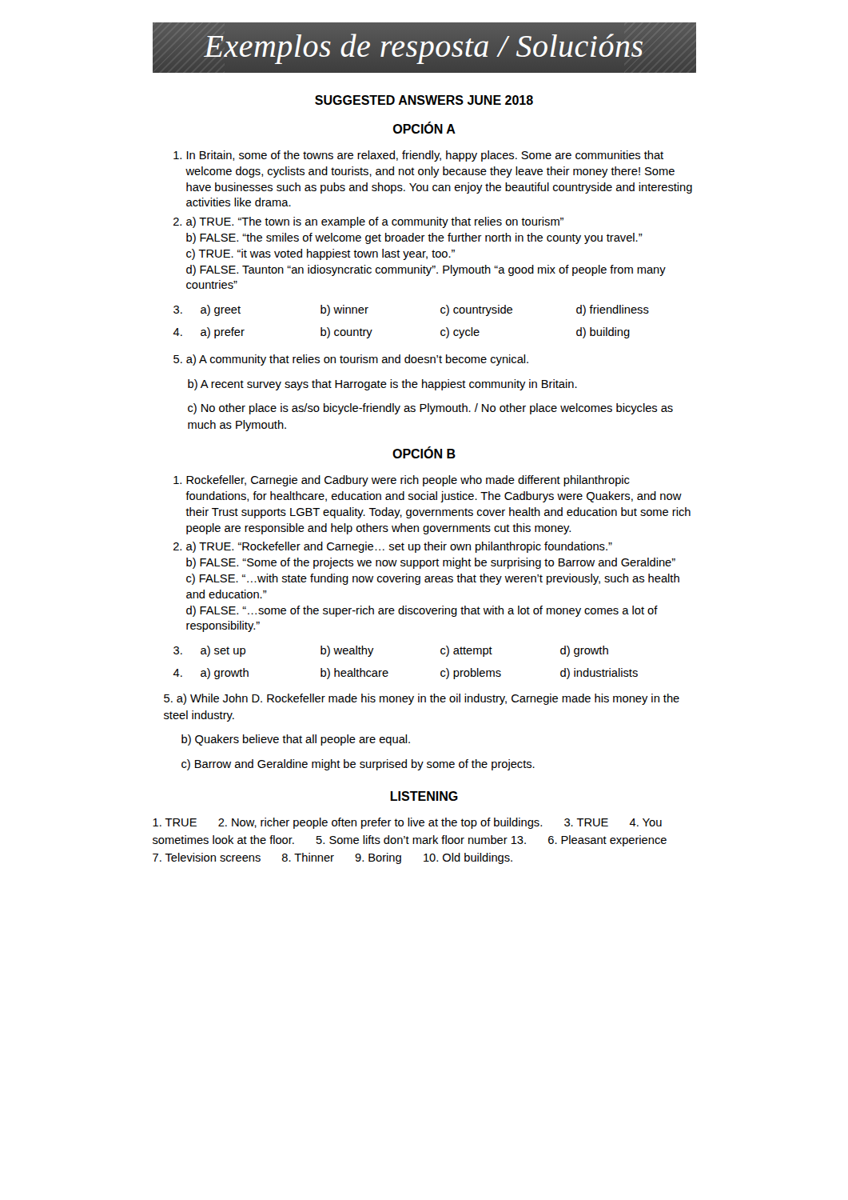Exemplos de resposta / Solucións
SUGGESTED ANSWERS JUNE 2018
OPCIÓN A
In Britain, some of the towns are relaxed, friendly, happy places. Some are communities that welcome dogs, cyclists and tourists, and not only because they leave their money there! Some have businesses such as pubs and shops. You can enjoy the beautiful countryside and interesting activities like drama.
a) TRUE. “The town is an example of a community that relies on tourism”
b) FALSE. “the smiles of welcome get broader the further north in the county you travel.”
c) TRUE. “it was voted happiest town last year, too.”
d) FALSE. Taunton “an idiosyncratic community”. Plymouth “a good mix of people from many countries”
3.
a) greet
b) winner
c) countryside
d) friendliness
4.
a) prefer
b) country
c) cycle
d) building
5. a) A community that relies on tourism and doesn’t become cynical.
b) A recent survey says that Harrogate is the happiest community in Britain.
c) No other place is as/so bicycle-friendly as Plymouth. / No other place welcomes bicycles as much as Plymouth.
OPCIÓN B
Rockefeller, Carnegie and Cadbury were rich people who made different philanthropic foundations, for healthcare, education and social justice. The Cadburys were Quakers, and now their Trust supports LGBT equality. Today, governments cover health and education but some rich people are responsible and help others when governments cut this money.
a) TRUE. “Rockefeller and Carnegie… set up their own philanthropic foundations.”
b) FALSE. “Some of the projects we now support might be surprising to Barrow and Geraldine”
c) FALSE. “…with state funding now covering areas that they weren’t previously, such as health and education.”
d) FALSE. “…some of the super-rich are discovering that with a lot of money comes a lot of responsibility.”
3.
a) set up
b) wealthy
c) attempt
d) growth
4.
a) growth
b) healthcare
c) problems
d) industrialists
5. a) While John D. Rockefeller made his money in the oil industry, Carnegie made his money in the steel industry.
b) Quakers believe that all people are equal.
c) Barrow and Geraldine might be surprised by some of the projects.
LISTENING
1. TRUE 2. Now, richer people often prefer to live at the top of buildings. 3. TRUE 4. You sometimes look at the floor. 5. Some lifts don’t mark floor number 13. 6. Pleasant experience
7. Television screens 8. Thinner 9. Boring 10. Old buildings.